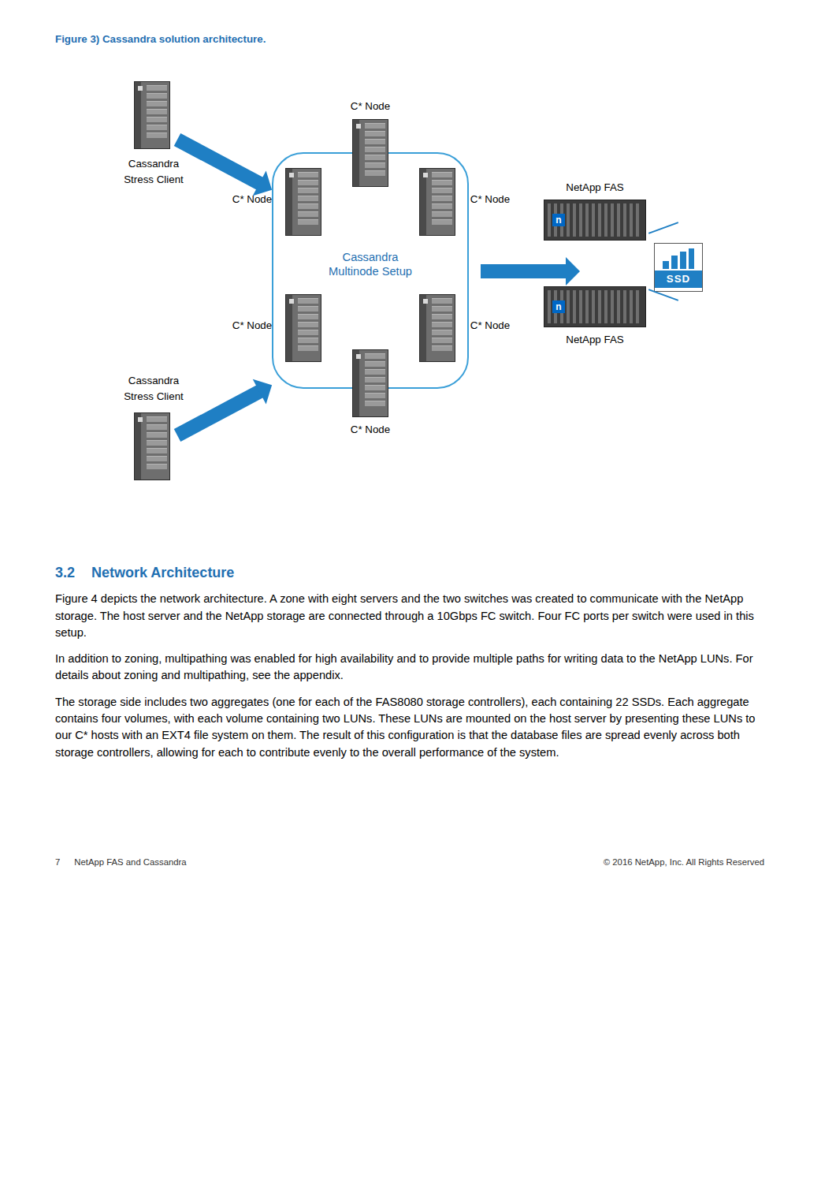Figure 3) Cassandra solution architecture.
Cassandra
Stress Client
Cassandra
Multinode Setup
C* Node
C* Node
C* Node
C* Node
C* Node
C* Node
Cassandra
Stress Client
NetApp FAS
n
n
NetApp FAS
SSD
3.2 Network Architecture
Figure 4 depicts the network architecture. A zone with eight servers and the two switches was created to communicate with the NetApp storage. The host server and the NetApp storage are connected through a 10Gbps FC switch. Four FC ports per switch were used in this setup.
In addition to zoning, multipathing was enabled for high availability and to provide multiple paths for writing data to the NetApp LUNs. For details about zoning and multipathing, see the appendix.
The storage side includes two aggregates (one for each of the FAS8080 storage controllers), each containing 22 SSDs. Each aggregate contains four volumes, with each volume containing two LUNs. These LUNs are mounted on the host server by presenting these LUNs to our C* hosts with an EXT4 file system on them. The result of this configuration is that the database files are spread evenly across both storage controllers, allowing for each to contribute evenly to the overall performance of the system.
7 NetApp FAS and Cassandra
© 2016 NetApp, Inc. All Rights Reserved